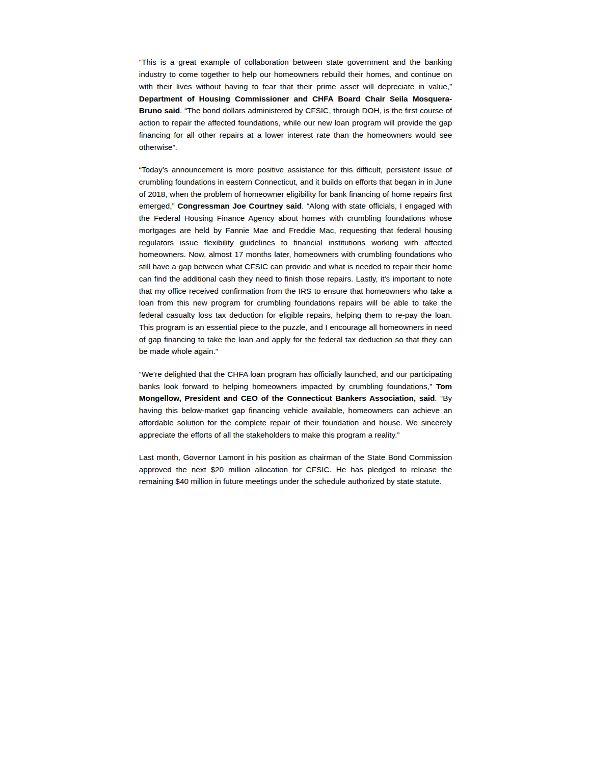“This is a great example of collaboration between state government and the banking industry to come together to help our homeowners rebuild their homes, and continue on with their lives without having to fear that their prime asset will depreciate in value,” Department of Housing Commissioner and CHFA Board Chair Seila Mosquera-Bruno said. “The bond dollars administered by CFSIC, through DOH, is the first course of action to repair the affected foundations, while our new loan program will provide the gap financing for all other repairs at a lower interest rate than the homeowners would see otherwise”.
“Today’s announcement is more positive assistance for this difficult, persistent issue of crumbling foundations in eastern Connecticut, and it builds on efforts that began in in June of 2018, when the problem of homeowner eligibility for bank financing of home repairs first emerged,” Congressman Joe Courtney said. “Along with state officials, I engaged with the Federal Housing Finance Agency about homes with crumbling foundations whose mortgages are held by Fannie Mae and Freddie Mac, requesting that federal housing regulators issue flexibility guidelines to financial institutions working with affected homeowners. Now, almost 17 months later, homeowners with crumbling foundations who still have a gap between what CFSIC can provide and what is needed to repair their home can find the additional cash they need to finish those repairs. Lastly, it’s important to note that my office received confirmation from the IRS to ensure that homeowners who take a loan from this new program for crumbling foundations repairs will be able to take the federal casualty loss tax deduction for eligible repairs, helping them to re-pay the loan. This program is an essential piece to the puzzle, and I encourage all homeowners in need of gap financing to take the loan and apply for the federal tax deduction so that they can be made whole again.”
“We’re delighted that the CHFA loan program has officially launched, and our participating banks look forward to helping homeowners impacted by crumbling foundations,” Tom Mongellow, President and CEO of the Connecticut Bankers Association, said. “By having this below-market gap financing vehicle available, homeowners can achieve an affordable solution for the complete repair of their foundation and house. We sincerely appreciate the efforts of all the stakeholders to make this program a reality.”
Last month, Governor Lamont in his position as chairman of the State Bond Commission approved the next $20 million allocation for CFSIC. He has pledged to release the remaining $40 million in future meetings under the schedule authorized by state statute.